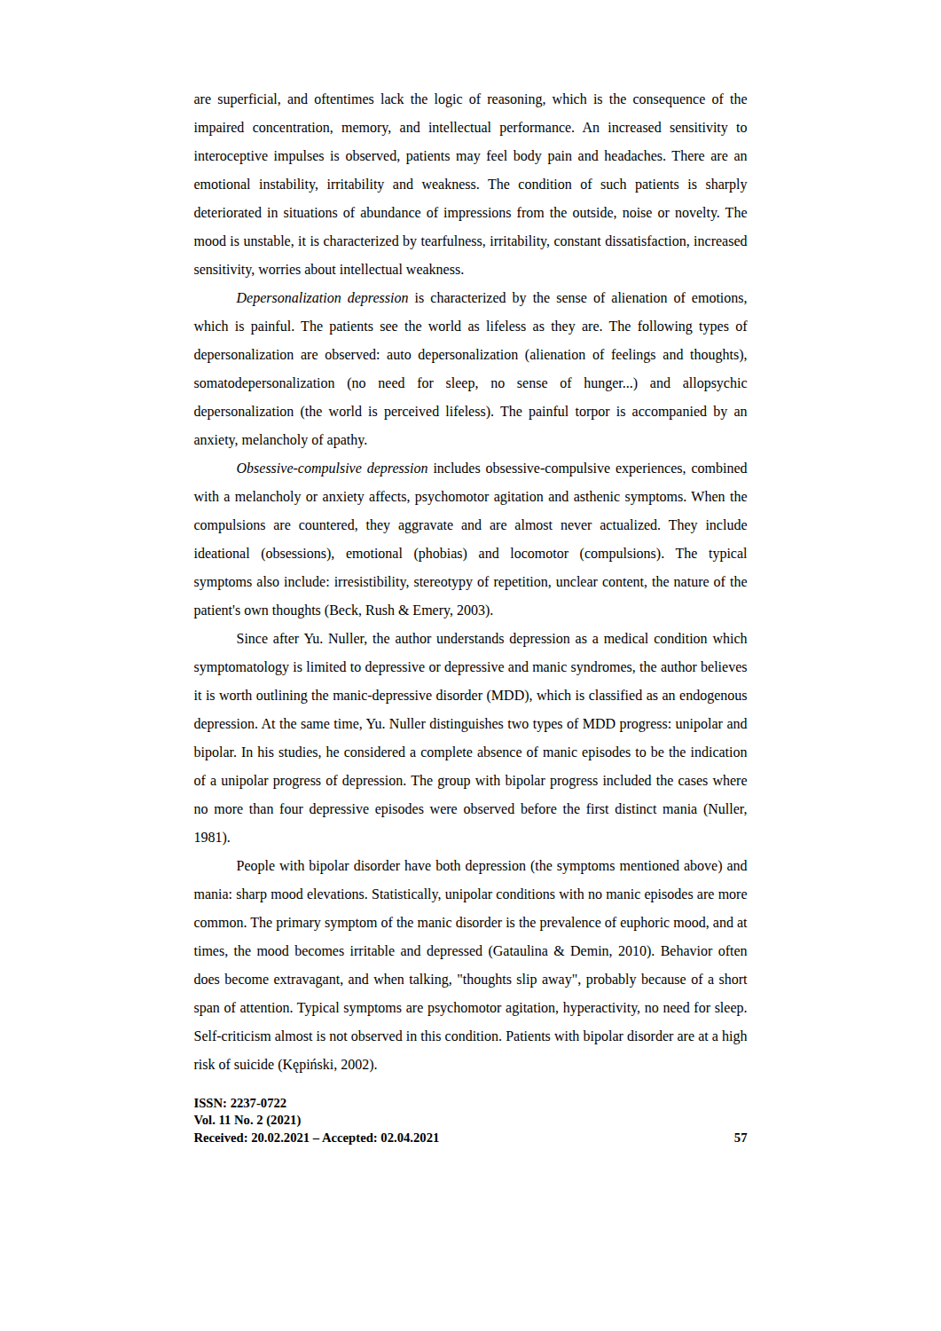are superficial, and oftentimes lack the logic of reasoning, which is the consequence of the impaired concentration, memory, and intellectual performance. An increased sensitivity to interoceptive impulses is observed, patients may feel body pain and headaches. There are an emotional instability, irritability and weakness. The condition of such patients is sharply deteriorated in situations of abundance of impressions from the outside, noise or novelty. The mood is unstable, it is characterized by tearfulness, irritability, constant dissatisfaction, increased sensitivity, worries about intellectual weakness.
Depersonalization depression is characterized by the sense of alienation of emotions, which is painful. The patients see the world as lifeless as they are. The following types of depersonalization are observed: auto depersonalization (alienation of feelings and thoughts), somatodepersonalization (no need for sleep, no sense of hunger...) and allopsychic depersonalization (the world is perceived lifeless). The painful torpor is accompanied by an anxiety, melancholy of apathy.
Obsessive-compulsive depression includes obsessive-compulsive experiences, combined with a melancholy or anxiety affects, psychomotor agitation and asthenic symptoms. When the compulsions are countered, they aggravate and are almost never actualized. They include ideational (obsessions), emotional (phobias) and locomotor (compulsions). The typical symptoms also include: irresistibility, stereotypy of repetition, unclear content, the nature of the patient's own thoughts (Beck, Rush & Emery, 2003).
Since after Yu. Nuller, the author understands depression as a medical condition which symptomatology is limited to depressive or depressive and manic syndromes, the author believes it is worth outlining the manic-depressive disorder (MDD), which is classified as an endogenous depression. At the same time, Yu. Nuller distinguishes two types of MDD progress: unipolar and bipolar. In his studies, he considered a complete absence of manic episodes to be the indication of a unipolar progress of depression. The group with bipolar progress included the cases where no more than four depressive episodes were observed before the first distinct mania (Nuller, 1981).
People with bipolar disorder have both depression (the symptoms mentioned above) and mania: sharp mood elevations. Statistically, unipolar conditions with no manic episodes are more common. The primary symptom of the manic disorder is the prevalence of euphoric mood, and at times, the mood becomes irritable and depressed (Gataulina & Demin, 2010). Behavior often does become extravagant, and when talking, "thoughts slip away", probably because of a short span of attention. Typical symptoms are psychomotor agitation, hyperactivity, no need for sleep. Self-criticism almost is not observed in this condition. Patients with bipolar disorder are at a high risk of suicide (Kępiński, 2002).
ISSN: 2237-0722
Vol. 11 No. 2 (2021)
Received: 20.02.2021 – Accepted: 02.04.2021
57